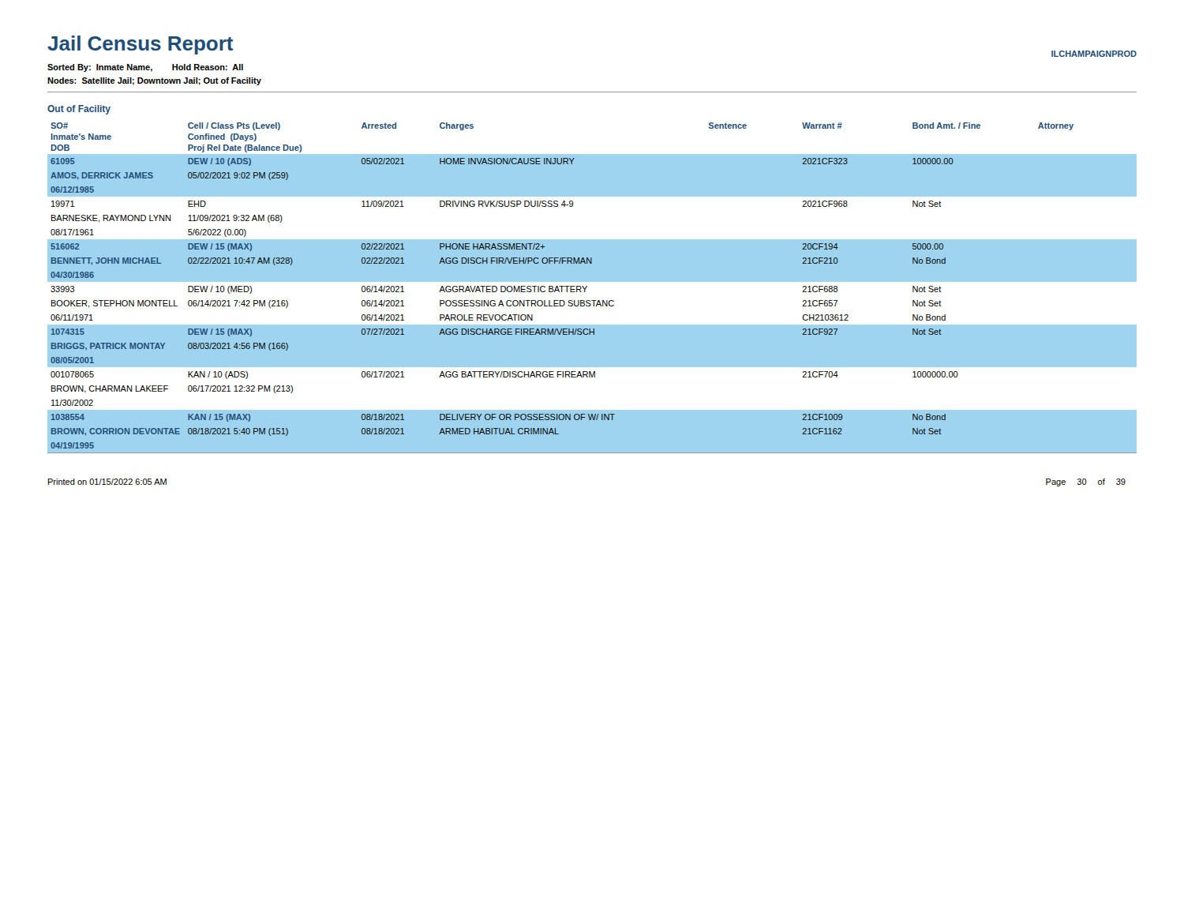ILCHAMPAIGNPROD
Jail Census Report
Sorted By: Inmate Name, Hold Reason: All
Nodes: Satellite Jail; Downtown Jail; Out of Facility
Out of Facility
| SO# | Cell / Class Pts (Level) | Arrested | Charges | Sentence | Warrant # | Bond Amt. / Fine | Attorney |
| --- | --- | --- | --- | --- | --- | --- | --- |
| Inmate's Name | Confined (Days) | | | | | | |
| DOB | Proj Rel Date (Balance Due) | | | | | | |
| 61095 | DEW / 10 (ADS) | 05/02/2021 | HOME INVASION/CAUSE INJURY | | 2021CF323 | 100000.00 | |
| AMOS, DERRICK JAMES | 05/02/2021 9:02 PM (259) | | | | | | |
| 06/12/1985 | | | | | | | |
| 19971 | EHD | 11/09/2021 | DRIVING RVK/SUSP DUI/SSS 4-9 | | 2021CF968 | Not Set | |
| BARNESKE, RAYMOND LYNN | 11/09/2021 9:32 AM (68) | | | | | | |
| 08/17/1961 | 5/6/2022 (0.00) | | | | | | |
| 516062 | DEW / 15 (MAX) | 02/22/2021 | PHONE HARASSMENT/2+ | | 20CF194 | 5000.00 | |
| BENNETT, JOHN MICHAEL | 02/22/2021 10:47 AM (328) | 02/22/2021 | AGG DISCH FIR/VEH/PC OFF/FRMAN | | 21CF210 | No Bond | |
| 04/30/1986 | | | | | | | |
| 33993 | DEW / 10 (MED) | 06/14/2021 | AGGRAVATED DOMESTIC BATTERY | | 21CF688 | Not Set | |
| BOOKER, STEPHON MONTELL | 06/14/2021 7:42 PM (216) | 06/14/2021 | POSSESSING A CONTROLLED SUBSTANC | | 21CF657 | Not Set | |
| 06/11/1971 | | 06/14/2021 | PAROLE REVOCATION | | CH2103612 | No Bond | |
| 1074315 | DEW / 15 (MAX) | 07/27/2021 | AGG DISCHARGE FIREARM/VEH/SCH | | 21CF927 | Not Set | |
| BRIGGS, PATRICK MONTAY | 08/03/2021 4:56 PM (166) | | | | | | |
| 08/05/2001 | | | | | | | |
| 001078065 | KAN / 10 (ADS) | 06/17/2021 | AGG BATTERY/DISCHARGE FIREARM | | 21CF704 | 1000000.00 | |
| BROWN, CHARMAN LAKEEF | 06/17/2021 12:32 PM (213) | | | | | | |
| 11/30/2002 | | | | | | | |
| 1038554 | KAN / 15 (MAX) | 08/18/2021 | DELIVERY OF OR POSSESSION OF W/ INT | | 21CF1009 | No Bond | |
| BROWN, CORRION DEVONTAE | 08/18/2021 5:40 PM (151) | 08/18/2021 | ARMED HABITUAL CRIMINAL | | 21CF1162 | Not Set | |
| 04/19/1995 | | | | | | | |
Printed on 01/15/2022 6:05 AM
Page30of39